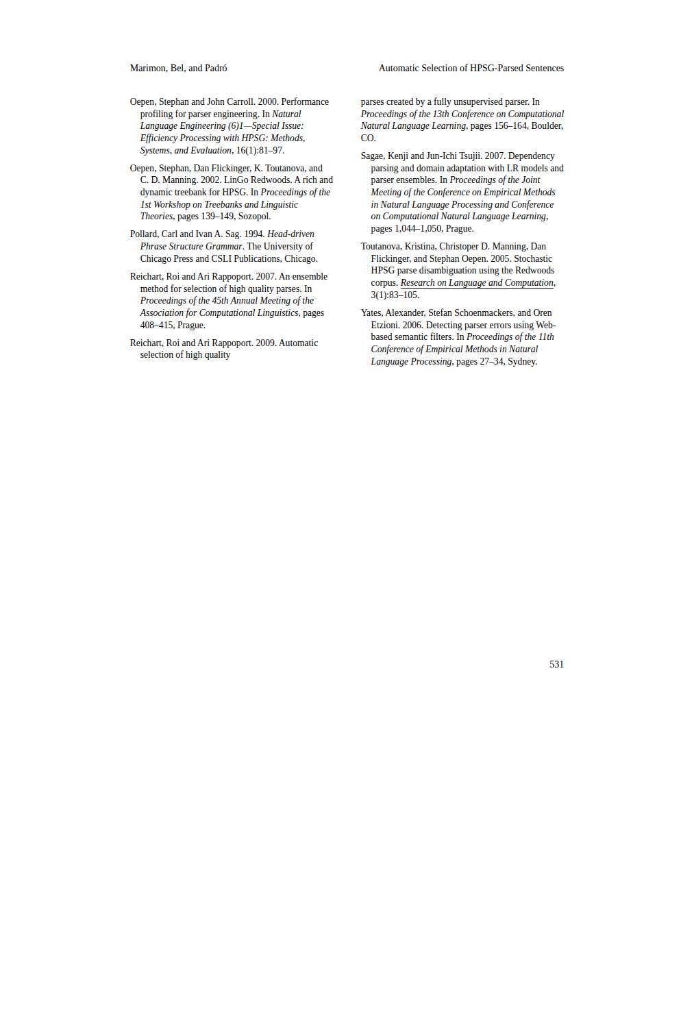Marimon, Bel, and Padró Automatic Selection of HPSG-Parsed Sentences
Oepen, Stephan and John Carroll. 2000. Performance profiling for parser engineering. In Natural Language Engineering (6)1—Special Issue: Efficiency Processing with HPSG: Methods, Systems, and Evaluation, 16(1):81–97.
Oepen, Stephan, Dan Flickinger, K. Toutanova, and C. D. Manning. 2002. LinGo Redwoods. A rich and dynamic treebank for HPSG. In Proceedings of the 1st Workshop on Treebanks and Linguistic Theories, pages 139–149, Sozopol.
Pollard, Carl and Ivan A. Sag. 1994. Head-driven Phrase Structure Grammar. The University of Chicago Press and CSLI Publications, Chicago.
Reichart, Roi and Ari Rappoport. 2007. An ensemble method for selection of high quality parses. In Proceedings of the 45th Annual Meeting of the Association for Computational Linguistics, pages 408–415, Prague.
Reichart, Roi and Ari Rappoport. 2009. Automatic selection of high quality
parses created by a fully unsupervised parser. In Proceedings of the 13th Conference on Computational Natural Language Learning, pages 156–164, Boulder, CO.
Sagae, Kenji and Jun-Ichi Tsujii. 2007. Dependency parsing and domain adaptation with LR models and parser ensembles. In Proceedings of the Joint Meeting of the Conference on Empirical Methods in Natural Language Processing and Conference on Computational Natural Language Learning, pages 1,044–1,050, Prague.
Toutanova, Kristina, Christoper D. Manning, Dan Flickinger, and Stephan Oepen. 2005. Stochastic HPSG parse disambiguation using the Redwoods corpus. Research on Language and Computation, 3(1):83–105.
Yates, Alexander, Stefan Schoenmackers, and Oren Etzioni. 2006. Detecting parser errors using Web-based semantic filters. In Proceedings of the 11th Conference of Empirical Methods in Natural Language Processing, pages 27–34, Sydney.
531